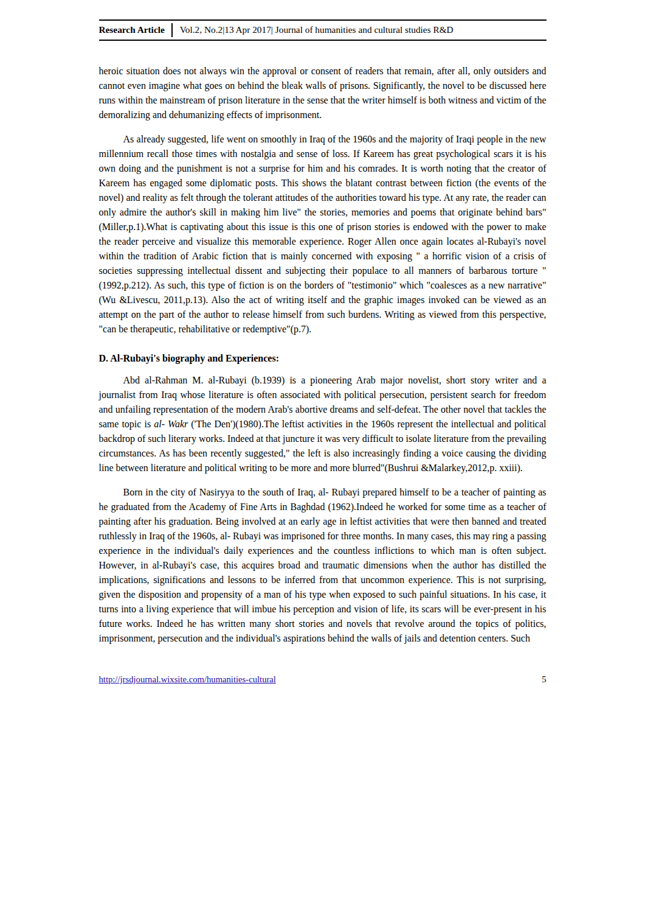Research Article
Vol.2, No.2|13 Apr 2017| Journal of humanities and cultural studies R&D
heroic situation does not always win the approval or consent of readers that remain, after all, only outsiders and cannot even imagine what goes on behind the bleak walls of prisons. Significantly, the novel to be discussed here runs within the mainstream of prison literature in the sense that the writer himself is both witness and victim of the demoralizing and dehumanizing effects of imprisonment.
As already suggested, life went on smoothly in Iraq of the 1960s and the majority of Iraqi people in the new millennium recall those times with nostalgia and sense of loss. If Kareem has great psychological scars it is his own doing and the punishment is not a surprise for him and his comrades. It is worth noting that the creator of Kareem has engaged some diplomatic posts. This shows the blatant contrast between fiction (the events of the novel) and reality as felt through the tolerant attitudes of the authorities toward his type. At any rate, the reader can only admire the author's skill in making him live" the stories, memories and poems that originate behind bars" (Miller,p.1).What is captivating about this issue is this one of prison stories is endowed with the power to make the reader perceive and visualize this memorable experience. Roger Allen once again locates al-Rubayi's novel within the tradition of Arabic fiction that is mainly concerned with exposing " a horrific vision of a crisis of societies suppressing intellectual dissent and subjecting their populace to all manners of barbarous torture "(1992,p.212). As such, this type of fiction is on the borders of "testimonio" which "coalesces as a new narrative"(Wu &Livescu, 2011,p.13). Also the act of writing itself and the graphic images invoked can be viewed as an attempt on the part of the author to release himself from such burdens. Writing as viewed from this perspective, "can be therapeutic, rehabilitative or redemptive"(p.7).
D. Al-Rubayi's biography and Experiences:
Abd al-Rahman M. al-Rubayi (b.1939) is a pioneering Arab major novelist, short story writer and a journalist from Iraq whose literature is often associated with political persecution, persistent search for freedom and unfailing representation of the modern Arab's abortive dreams and self-defeat. The other novel that tackles the same topic is al- Wakr ('The Den')(1980).The leftist activities in the 1960s represent the intellectual and political backdrop of such literary works. Indeed at that juncture it was very difficult to isolate literature from the prevailing circumstances. As has been recently suggested," the left is also increasingly finding a voice causing the dividing line between literature and political writing to be more and more blurred"(Bushrui &Malarkey,2012,p. xxiii).
Born in the city of Nasiryya to the south of Iraq, al- Rubayi prepared himself to be a teacher of painting as he graduated from the Academy of Fine Arts in Baghdad (1962).Indeed he worked for some time as a teacher of painting after his graduation. Being involved at an early age in leftist activities that were then banned and treated ruthlessly in Iraq of the 1960s, al- Rubayi was imprisoned for three months. In many cases, this may ring a passing experience in the individual's daily experiences and the countless inflictions to which man is often subject. However, in al-Rubayi's case, this acquires broad and traumatic dimensions when the author has distilled the implications, significations and lessons to be inferred from that uncommon experience. This is not surprising, given the disposition and propensity of a man of his type when exposed to such painful situations. In his case, it turns into a living experience that will imbue his perception and vision of life, its scars will be ever-present in his future works. Indeed he has written many short stories and novels that revolve around the topics of politics, imprisonment, persecution and the individual's aspirations behind the walls of jails and detention centers. Such
http://jrsdjournal.wixsite.com/humanities-cultural 5